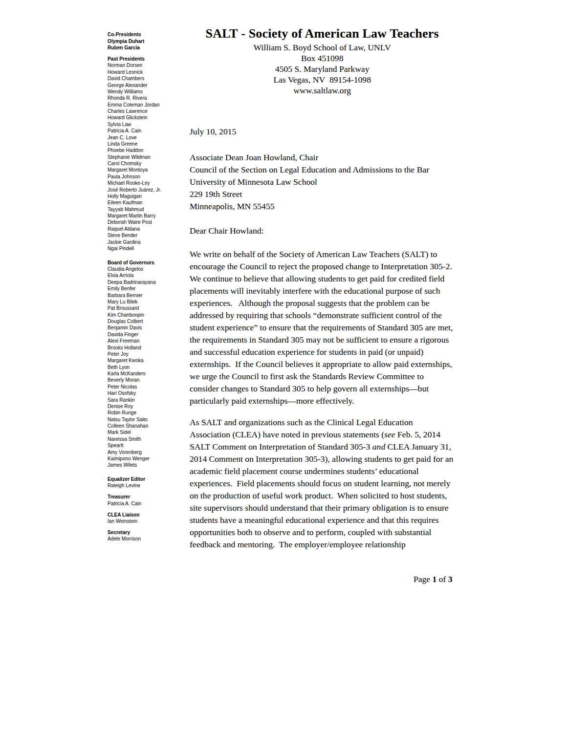Co-Presidents
Olympia Duhart
Ruben Garcia
Past Presidents
Norman Dorsen
Howard Lesnick
David Chambers
George Alexander
Wendy Williams
Rhonda R. Rivera
Emma Coleman Jordan
Charles Lawrence
Howard Glickstein
Sylvia Law
Patricia A. Cain
Jean C. Love
Linda Greene
Phoebe Haddon
Stephanie Wildman
Carol Chomsky
Margaret Montoya
Paula Johnson
Michael Rooke-Ley
José Roberto Juárez, Jr.
Holly Maguigan
Eileen Kaufman
Tayyab Mahmud
Margaret Martin Barry
Deborah Waire Post
Raquel Aldana
Steve Bender
Jackie Gardina
Ngai Pindell
Board of Governors
Claudia Angelos
Elvia Arriola
Deepa Badrinarayana
Emily Benfer
Barbara Bernier
Mary Lu Bilek
Pat Broussard
Kim Chanbonpin
Douglas Colbert
Benjamin Davis
Davida Finger
Alexi Freeman
Brooks Holland
Peter Joy
Margaret Kwoka
Beth Lyon
Karla McKanders
Beverly Moran
Peter Nicolas
Hari Osofsky
Sara Rankin
Denise Roy
Robin Runge
Natsu Taylor Saito
Colleen Shanahan
Mark Sidel
Nareissa Smith
SpearIt
Amy Vorenberg
Kaimipono Wenger
James Wilets
Equalizer Editor
Raleigh Levine
Treasurer
Patricia A. Cain
CLEA Liaison
Ian Weinstein
Secretary
Adele Morrison
SALT - Society of American Law Teachers
William S. Boyd School of Law, UNLV
Box 451098
4505 S. Maryland Parkway
Las Vegas, NV 89154-1098
www.saltlaw.org
July 10, 2015
Associate Dean Joan Howland, Chair
Council of the Section on Legal Education and Admissions to the Bar
University of Minnesota Law School
229 19th Street
Minneapolis, MN 55455
Dear Chair Howland:
We write on behalf of the Society of American Law Teachers (SALT) to encourage the Council to reject the proposed change to Interpretation 305-2. We continue to believe that allowing students to get paid for credited field placements will inevitably interfere with the educational purpose of such experiences. Although the proposal suggests that the problem can be addressed by requiring that schools “demonstrate sufficient control of the student experience” to ensure that the requirements of Standard 305 are met, the requirements in Standard 305 may not be sufficient to ensure a rigorous and successful education experience for students in paid (or unpaid) externships. If the Council believes it appropriate to allow paid externships, we urge the Council to first ask the Standards Review Committee to consider changes to Standard 305 to help govern all externships—but particularly paid externships—more effectively.
As SALT and organizations such as the Clinical Legal Education Association (CLEA) have noted in previous statements (see Feb. 5, 2014 SALT Comment on Interpretation of Standard 305-3 and CLEA January 31, 2014 Comment on Interpretation 305-3), allowing students to get paid for an academic field placement course undermines students’ educational experiences. Field placements should focus on student learning, not merely on the production of useful work product. When solicited to host students, site supervisors should understand that their primary obligation is to ensure students have a meaningful educational experience and that this requires opportunities both to observe and to perform, coupled with substantial feedback and mentoring. The employer/employee relationship
Page 1 of 3